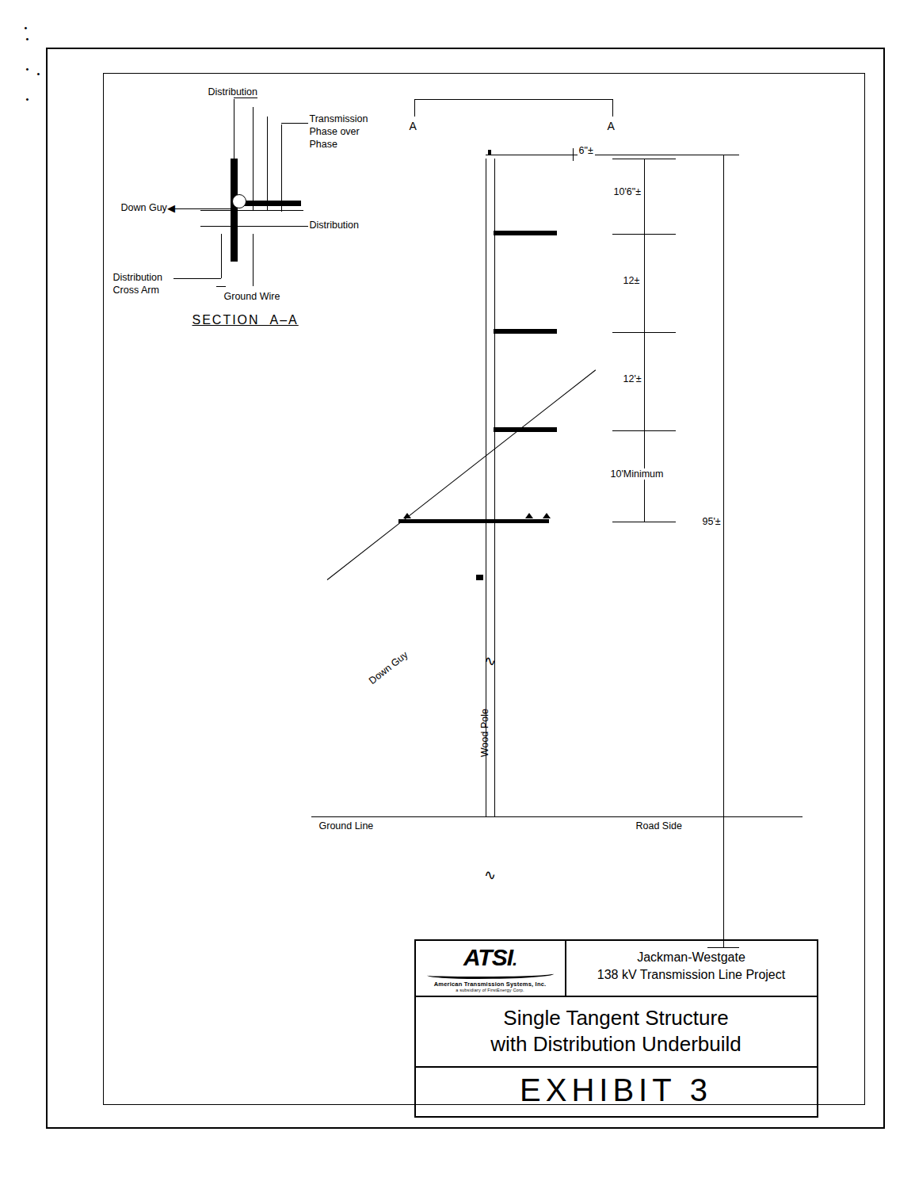•
•
•
•
•
Distribution
Transmission
Phase over
Phase
Down Guy
◀
Distribution
Distribution
Cross Arm
Ground Wire
SECTION A–A
A
A
6"±
10'6"±
12±
12'±
10'Minimum
95'±
Down Guy
∿
∿
Wood Pole
Ground Line
Road Side
ATSI.
American Transmission Systems, Inc.
a subsidiary of FirstEnergy Corp.
Jackman-Westgate
138 kV Transmission Line Project
Single Tangent Structure
with Distribution Underbuild
EXHIBIT 3